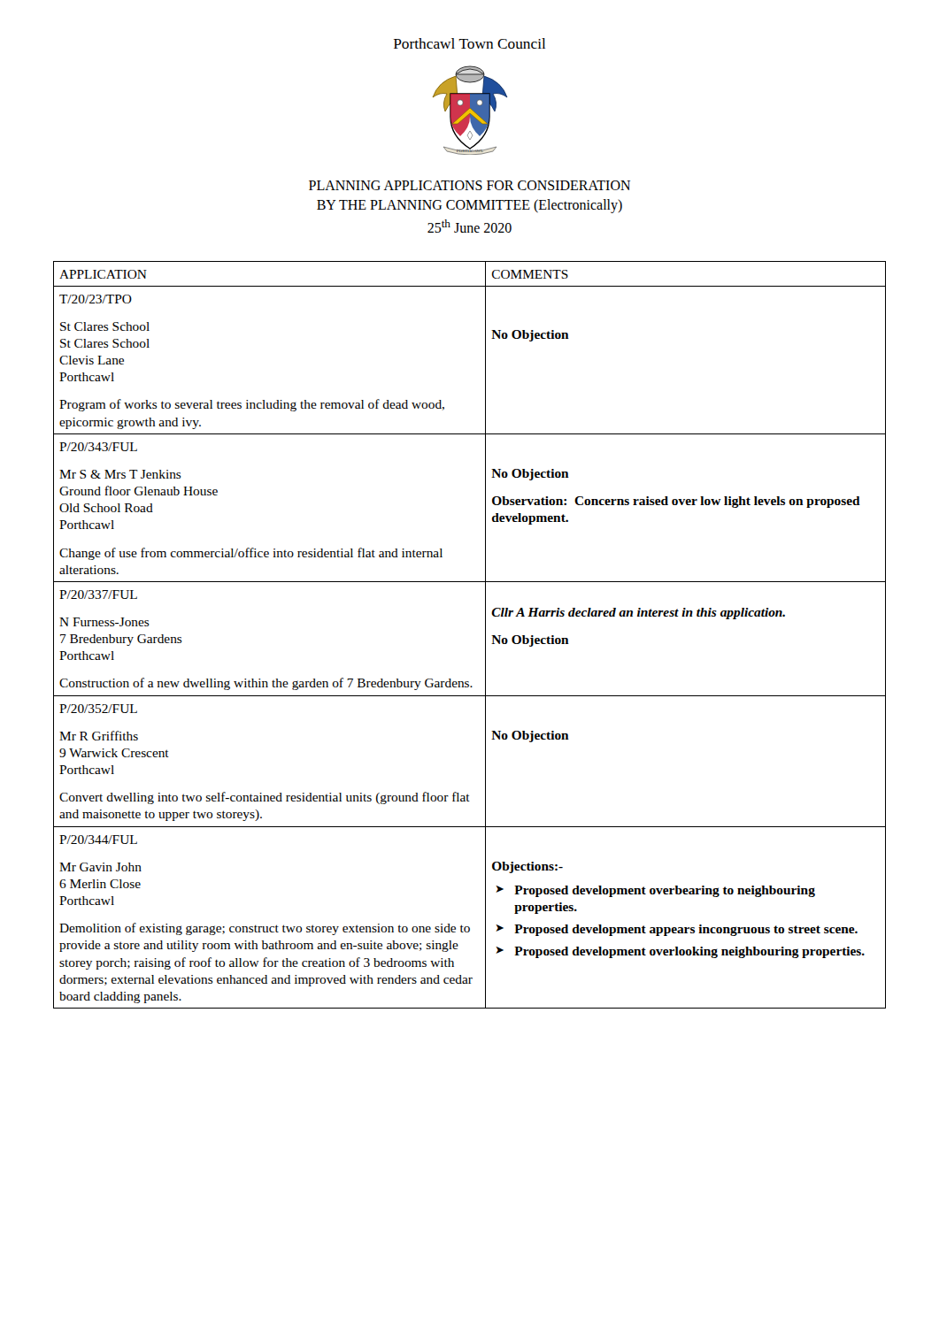Porthcawl Town Council
PORTHCAWL
PLANNING APPLICATIONS FOR CONSIDERATION
BY THE PLANNING COMMITTEE (Electronically)
25th June 2020
| APPLICATION | COMMENTS |
| --- | --- |
| T/20/23/TPO St Clares School St Clares School Clevis Lane Porthcawl Program of works to several trees including the removal of dead wood, epicormic growth and ivy. | No Objection |
| P/20/343/FUL Mr S & Mrs T Jenkins Ground floor Glenaub House Old School Road Porthcawl Change of use from commercial/office into residential flat and internal alterations. | No Objection Observation: Concerns raised over low light levels on proposed development. |
| P/20/337/FUL N Furness-Jones 7 Bredenbury Gardens Porthcawl Construction of a new dwelling within the garden of 7 Bredenbury Gardens. | Cllr A Harris declared an interest in this application. No Objection |
| P/20/352/FUL Mr R Griffiths 9 Warwick Crescent Porthcawl Convert dwelling into two self-contained residential units (ground floor flat and maisonette to upper two storeys). | No Objection |
| P/20/344/FUL Mr Gavin John 6 Merlin Close Porthcawl Demolition of existing garage; construct two storey extension to one side to provide a store and utility room with bathroom and en-suite above; single storey porch; raising of roof to allow for the creation of 3 bedrooms with dormers; external elevations enhanced and improved with renders and cedar board cladding panels. | Objections:- Proposed development overbearing to neighbouring properties. Proposed development appears incongruous to street scene. Proposed development overlooking neighbouring properties. |